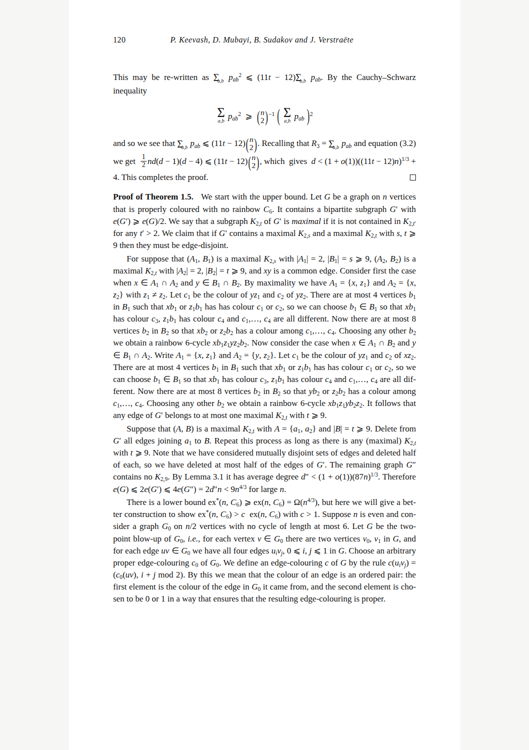120 P. Keevash, D. Mubayi, B. Sudakov and J. Verstraëte
This may be re-written as Σa,b pab2 (11t − 12)Σa,b pab. By the Cauchy–Schwarz inequality
Σa,b pab2 n 2−1 ( Σa,b pab )2
and so we see that Σa,b pab (11t − 12)n 2. Recalling that R3 = Σa,b pab and equation (3.2) we get 12 nd(d − 1)(d − 4) (11t − 12)n 2, which gives d < (1 + o(1))((11t − 12)n)1/3 + 4. This completes the proof.
Proof of Theorem 1.5. We start with the upper bound. Let G be a graph on n vertices that is properly coloured with no rainbow C6. It contains a bipartite subgraph G′ with e(G′) e(G)/2. We say that a subgraph K2,t of G′ is maximal if it is not contained in K2,t′ for any t′ > 2. We claim that if G′ contains a maximal K2,s and a maximal K2,t with s, t 9 then they must be edge-disjoint.
For suppose that (A1, B1) is a maximal K2,s with |A1| = 2, |B1| = s 9, (A2, B2) is a maximal K2,t with |A2| = 2, |B2| = t 9, and xy is a common edge. Consider first the case when x ∈ A1 ∩ A2 and y ∈ B1 ∩ B2. By maximality we have A1 = {x, z1} and A2 = {x, z2} with z1 ≠ z2. Let c1 be the colour of yz1 and c2 of yz2. There are at most 4 vertices b1 in B1 such that xb1 or z1b1 has has colour c1 or c2, so we can choose b1 ∈ B1 so that xb1 has colour c3, z1b1 has colour c4 and c1,…, c4 are all different. Now there are at most 8 vertices b2 in B2 so that xb2 or z2b2 has a colour among c1,…, c4. Choosing any other b2 we obtain a rainbow 6-cycle xb1z1yz2b2. Now consider the case when x ∈ A1 ∩ B2 and y ∈ B1 ∩ A2. Write A1 = {x, z1} and A2 = {y, z2}. Let c1 be the colour of yz1 and c2 of xz2. There are at most 4 vertices b1 in B1 such that xb1 or z1b1 has has colour c1 or c2, so we can choose b1 ∈ B1 so that xb1 has colour c3, z1b1 has colour c4 and c1,…, c4 are all different. Now there are at most 8 vertices b2 in B2 so that yb2 or z2b2 has a colour among c1,…, c4. Choosing any other b2 we obtain a rainbow 6-cycle xb1z1yb2z2. It follows that any edge of G′ belongs to at most one maximal K2,t with t 9.
Suppose that (A, B) is a maximal K2,t with A = {a1, a2} and |B| = t 9. Delete from G′ all edges joining a1 to B. Repeat this process as long as there is any (maximal) K2,t with t 9. Note that we have considered mutually disjoint sets of edges and deleted half of each, so we have deleted at most half of the edges of G′. The remaining graph G″ contains no K2,9. By Lemma 3.1 it has average degree d″ < (1 + o(1))(87n)1/3. Therefore e(G) 2e(G′) 4e(G″) = 2d″n < 9n4/3 for large n.
There is a lower bound ex*(n, C6) ex(n, C6) = Ω(n4/3), but here we will give a better construction to show ex*(n, C6) > c ex(n, C6) with c > 1. Suppose n is even and consider a graph G0 on n/2 vertices with no cycle of length at most 6. Let G be the two-point blow-up of G0, i.e., for each vertex v ∈ G0 there are two vertices v0, v1 in G, and for each edge uv ∈ G0 we have all four edges uivj, 0 i, j 1 in G. Choose an arbitrary proper edge-colouring c0 of G0. We define an edge-colouring c of G by the rule c(uivj) = (c0(uv), i + j mod 2). By this we mean that the colour of an edge is an ordered pair: the first element is the colour of the edge in G0 it came from, and the second element is chosen to be 0 or 1 in a way that ensures that the resulting edge-colouring is proper.